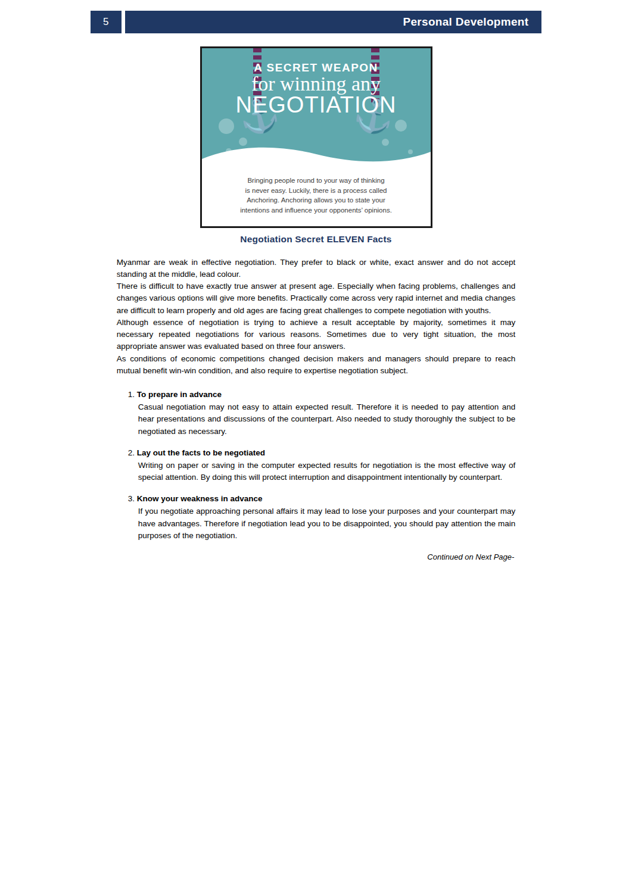5
Personal Development
⚓
⚓
A Secret Weapon
for winning any
NEGOTIATION
Bringing people round to your way of thinking
is never easy. Luckily, there is a process called
Anchoring. Anchoring allows you to state your
intentions and influence your opponents’ opinions.
Negotiation Secret ELEVEN Facts
Myanmar are weak in effective negotiation. They prefer to black or white, exact answer and do not accept standing at the middle, lead colour.
There is difficult to have exactly true answer at present age. Especially when facing problems, challenges and changes various options will give more benefits. Practically come across very rapid internet and media changes are difficult to learn properly and old ages are facing great challenges to compete negotiation with youths.
Although essence of negotiation is trying to achieve a result acceptable by majority, sometimes it may necessary repeated negotiations for various reasons. Sometimes due to very tight situation, the most appropriate answer was evaluated based on three four answers.
As conditions of economic competitions changed decision makers and managers should prepare to reach mutual benefit win-win condition, and also require to expertise negotiation subject.
To prepare in advance
Casual negotiation may not easy to attain expected result. Therefore it is needed to pay attention and hear presentations and discussions of the counterpart. Also needed to study thoroughly the subject to be negotiated as necessary.
Lay out the facts to be negotiated
Writing on paper or saving in the computer expected results for negotiation is the most effective way of special attention. By doing this will protect interruption and disappointment intentionally by counterpart.
Know your weakness in advance
If you negotiate approaching personal affairs it may lead to lose your purposes and your counterpart may have advantages. Therefore if negotiation lead you to be disappointed, you should pay attention the main purposes of the negotiation.
Continued on Next Page-